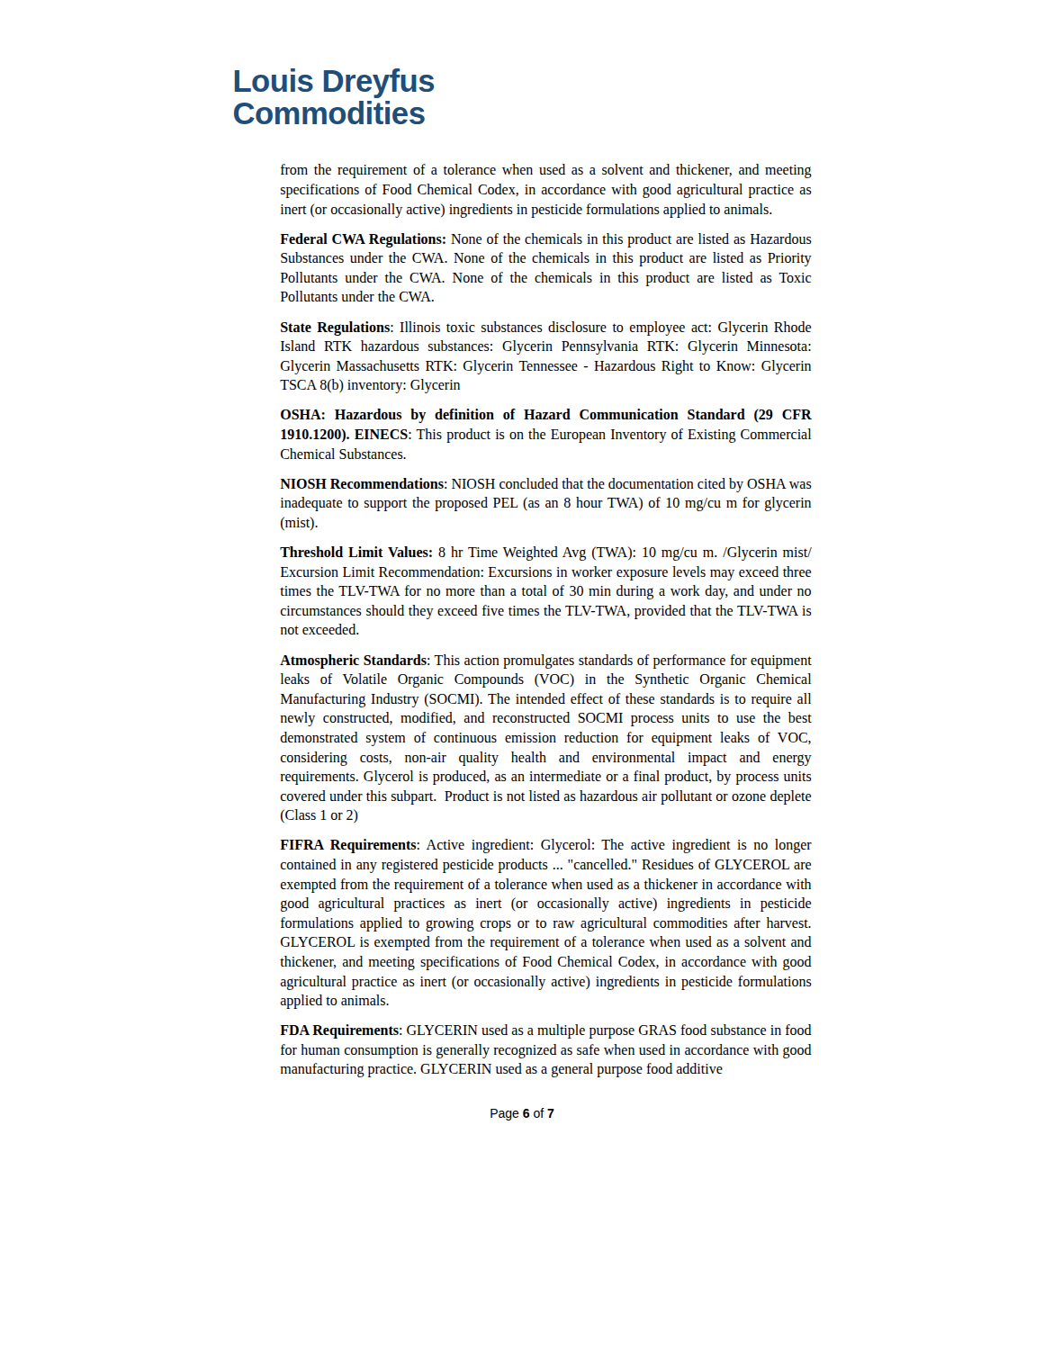Louis Dreyfus
Commodities
from the requirement of a tolerance when used as a solvent and thickener, and meeting specifications of Food Chemical Codex, in accordance with good agricultural practice as inert (or occasionally active) ingredients in pesticide formulations applied to animals.
Federal CWA Regulations: None of the chemicals in this product are listed as Hazardous Substances under the CWA. None of the chemicals in this product are listed as Priority Pollutants under the CWA. None of the chemicals in this product are listed as Toxic Pollutants under the CWA.
State Regulations: Illinois toxic substances disclosure to employee act: Glycerin Rhode Island RTK hazardous substances: Glycerin Pennsylvania RTK: Glycerin Minnesota: Glycerin Massachusetts RTK: Glycerin Tennessee - Hazardous Right to Know: Glycerin TSCA 8(b) inventory: Glycerin
OSHA: Hazardous by definition of Hazard Communication Standard (29 CFR 1910.1200). EINECS: This product is on the European Inventory of Existing Commercial Chemical Substances.
NIOSH Recommendations: NIOSH concluded that the documentation cited by OSHA was inadequate to support the proposed PEL (as an 8 hour TWA) of 10 mg/cu m for glycerin (mist).
Threshold Limit Values: 8 hr Time Weighted Avg (TWA): 10 mg/cu m. /Glycerin mist/ Excursion Limit Recommendation: Excursions in worker exposure levels may exceed three times the TLV-TWA for no more than a total of 30 min during a work day, and under no circumstances should they exceed five times the TLV-TWA, provided that the TLV-TWA is not exceeded.
Atmospheric Standards: This action promulgates standards of performance for equipment leaks of Volatile Organic Compounds (VOC) in the Synthetic Organic Chemical Manufacturing Industry (SOCMI). The intended effect of these standards is to require all newly constructed, modified, and reconstructed SOCMI process units to use the best demonstrated system of continuous emission reduction for equipment leaks of VOC, considering costs, non-air quality health and environmental impact and energy requirements. Glycerol is produced, as an intermediate or a final product, by process units covered under this subpart. Product is not listed as hazardous air pollutant or ozone deplete (Class 1 or 2)
FIFRA Requirements: Active ingredient: Glycerol: The active ingredient is no longer contained in any registered pesticide products ... "cancelled." Residues of GLYCEROL are exempted from the requirement of a tolerance when used as a thickener in accordance with good agricultural practices as inert (or occasionally active) ingredients in pesticide formulations applied to growing crops or to raw agricultural commodities after harvest. GLYCEROL is exempted from the requirement of a tolerance when used as a solvent and thickener, and meeting specifications of Food Chemical Codex, in accordance with good agricultural practice as inert (or occasionally active) ingredients in pesticide formulations applied to animals.
FDA Requirements: GLYCERIN used as a multiple purpose GRAS food substance in food for human consumption is generally recognized as safe when used in accordance with good manufacturing practice. GLYCERIN used as a general purpose food additive
Page 6 of 7